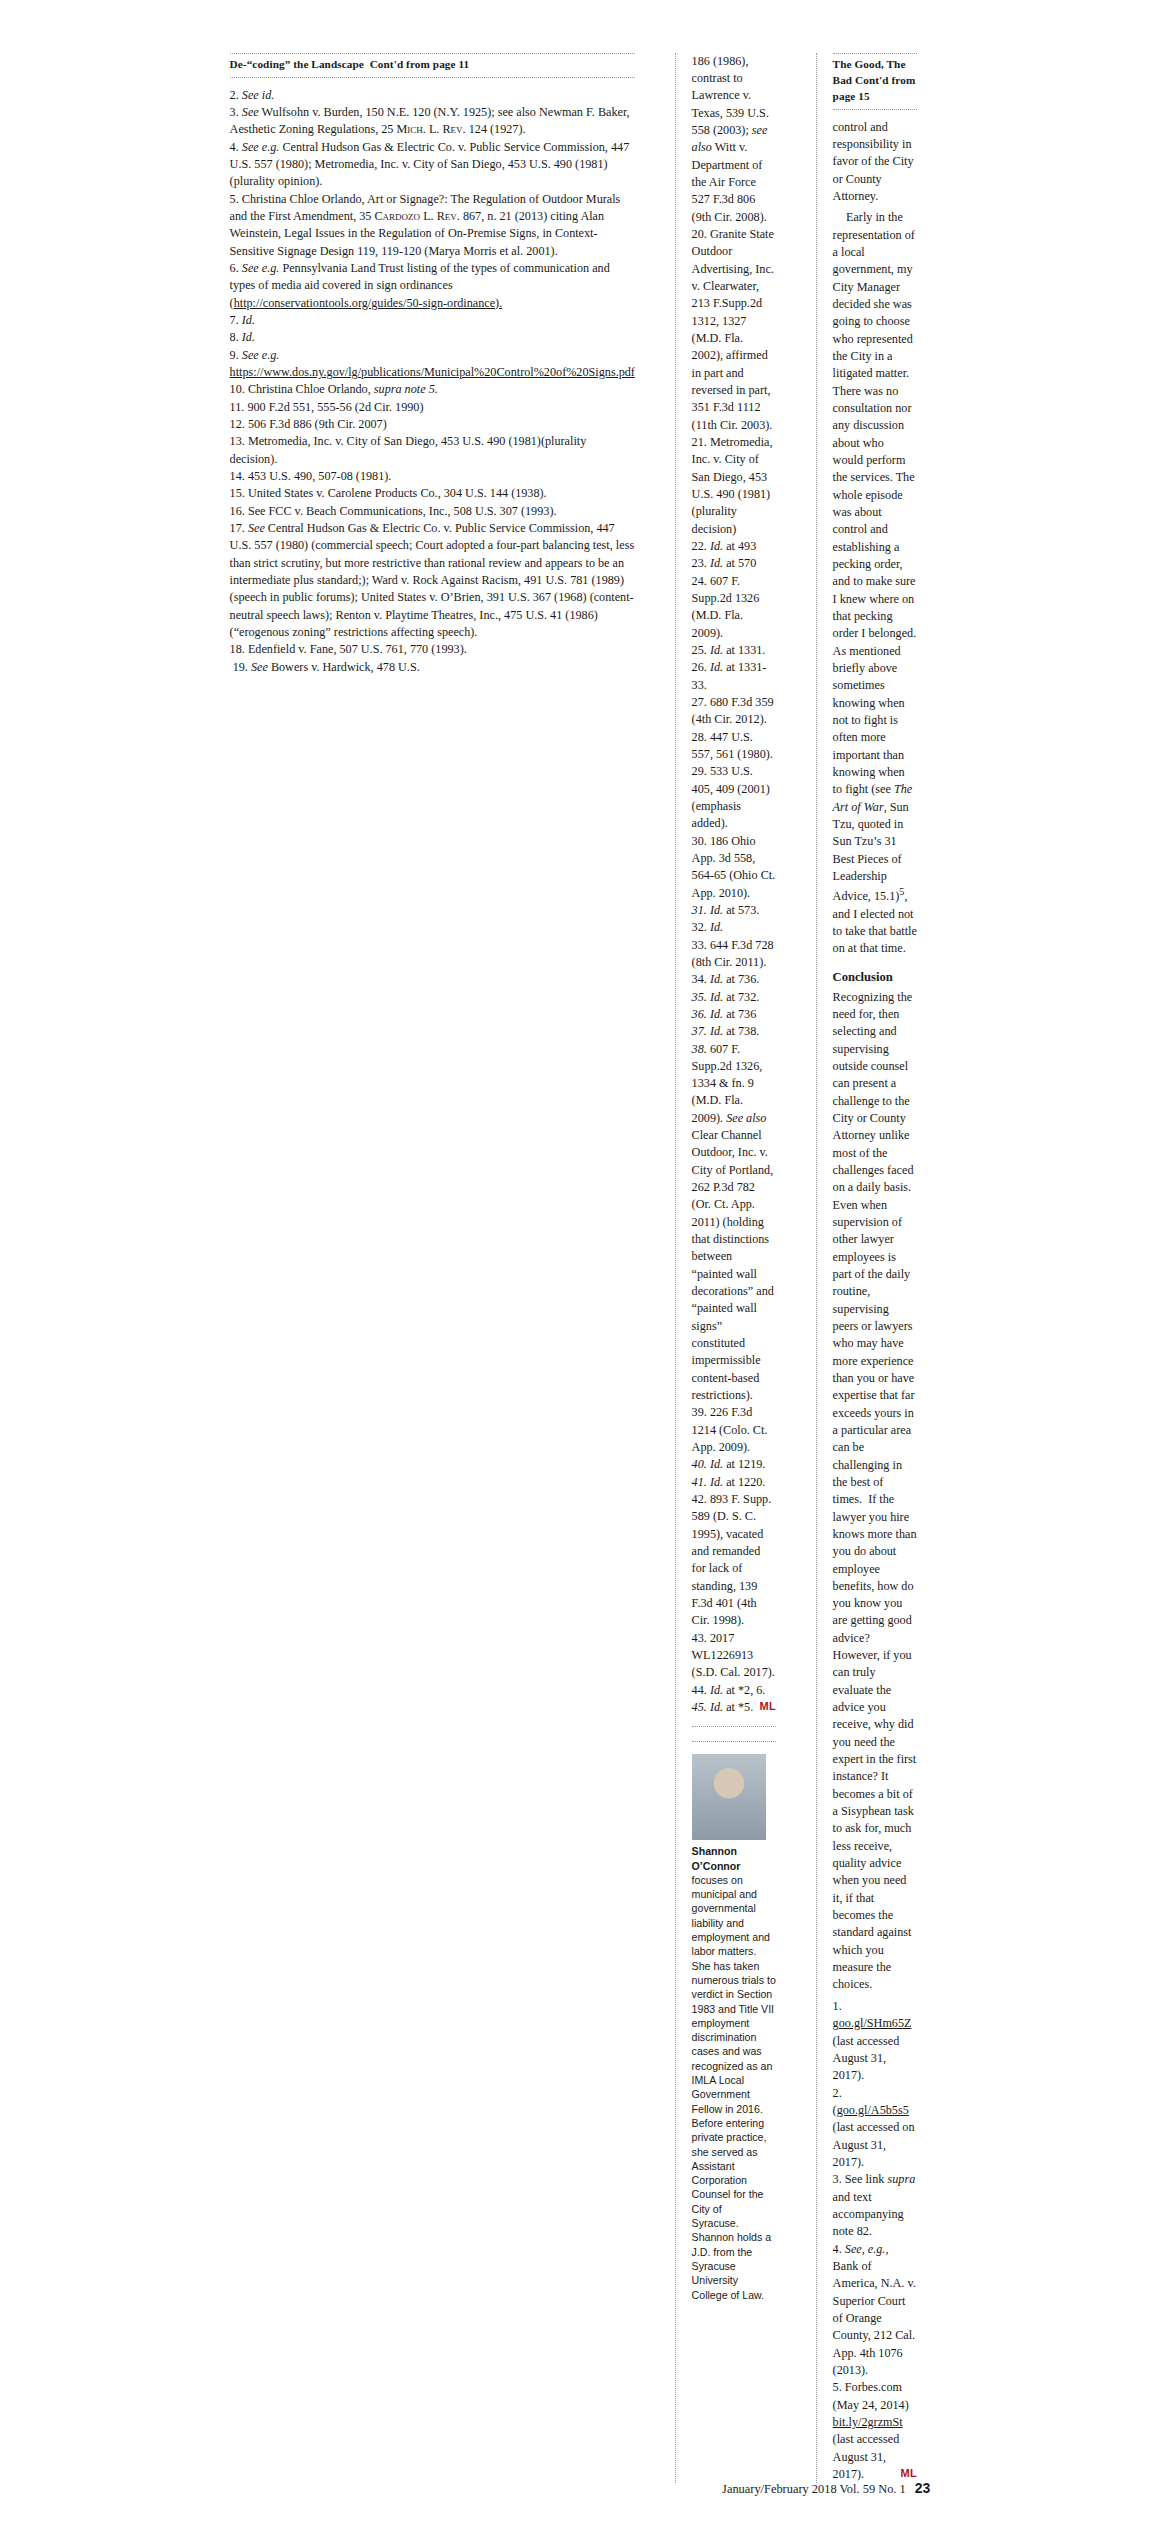De-“coding” the Landscape Cont'd from page 11
2. See id.
3. See Wulfsohn v. Burden, 150 N.E. 120 (N.Y. 1925); see also Newman F. Baker, Aesthetic Zoning Regulations, 25 Mich. L. Rev. 124 (1927).
4. See e.g. Central Hudson Gas & Electric Co. v. Public Service Commission, 447 U.S. 557 (1980); Metromedia, Inc. v. City of San Diego, 453 U.S. 490 (1981) (plurality opinion).
5. Christina Chloe Orlando, Art or Signage?: The Regulation of Outdoor Murals and the First Amendment, 35 Cardozo L. Rev. 867, n. 21 (2013) citing Alan Weinstein, Legal Issues in the Regulation of On-Premise Signs, in Context-Sensitive Signage Design 119, 119-120 (Marya Morris et al. 2001).
6. See e.g. Pennsylvania Land Trust listing of the types of communication and types of media aid covered in sign ordinances (http://conservationtools.org/guides/50-sign-ordinance).
7. Id.
8. Id.
9. See e.g. https://www.dos.ny.gov/lg/publications/Municipal%20Control%20of%20Signs.pdf
10. Christina Chloe Orlando, supra note 5.
11. 900 F.2d 551, 555-56 (2d Cir. 1990)
12. 506 F.3d 886 (9th Cir. 2007)
13. Metromedia, Inc. v. City of San Diego, 453 U.S. 490 (1981)(plurality decision).
14. 453 U.S. 490, 507-08 (1981).
15. United States v. Carolene Products Co., 304 U.S. 144 (1938).
16. See FCC v. Beach Communications, Inc., 508 U.S. 307 (1993).
17. See Central Hudson Gas & Electric Co. v. Public Service Commission, 447 U.S. 557 (1980) (commercial speech; Court adopted a four-part balancing test, less than strict scrutiny, but more restrictive than rational review and appears to be an intermediate plus standard;); Ward v. Rock Against Racism, 491 U.S. 781 (1989) (speech in public forums); United States v. O’Brien, 391 U.S. 367 (1968) (content-neutral speech laws); Renton v. Playtime Theatres, Inc., 475 U.S. 41 (1986) (“erogenous zoning” restrictions affecting speech).
18. Edenfield v. Fane, 507 U.S. 761, 770 (1993).
19. See Bowers v. Hardwick, 478 U.S.
186 (1986), contrast to Lawrence v. Texas, 539 U.S. 558 (2003); see also Witt v. Department of the Air Force 527 F.3d 806 (9th Cir. 2008).
20. Granite State Outdoor Advertising, Inc. v. Clearwater, 213 F.Supp.2d 1312, 1327 (M.D. Fla. 2002), affirmed in part and reversed in part, 351 F.3d 1112 (11th Cir. 2003).
21. Metromedia, Inc. v. City of San Diego, 453 U.S. 490 (1981)(plurality decision)
22. Id. at 493
23. Id. at 570
24. 607 F. Supp.2d 1326 (M.D. Fla. 2009).
25. Id. at 1331.
26. Id. at 1331-33.
27. 680 F.3d 359 (4th Cir. 2012).
28. 447 U.S. 557, 561 (1980).
29. 533 U.S. 405, 409 (2001) (emphasis added).
30. 186 Ohio App. 3d 558, 564-65 (Ohio Ct. App. 2010).
31. Id. at 573.
32. Id.
33. 644 F.3d 728 (8th Cir. 2011).
34. Id. at 736.
35. Id. at 732.
36. Id. at 736
37. Id. at 738.
38. 607 F. Supp.2d 1326, 1334 & fn. 9 (M.D. Fla. 2009). See also Clear Channel Outdoor, Inc. v. City of Portland, 262 P.3d 782 (Or. Ct. App. 2011) (holding that distinctions between “painted wall decorations” and “painted wall signs” constituted impermissible content-based restrictions).
39. 226 F.3d 1214 (Colo. Ct. App. 2009).
40. Id. at 1219.
41. Id. at 1220.
42. 893 F. Supp. 589 (D. S. C. 1995), vacated and remanded for lack of standing, 139 F.3d 401 (4th Cir. 1998).
43. 2017 WL1226913 (S.D. Cal. 2017).
44. Id. at *2, 6.
45. Id. at *5.ML
Shannon O’Connor focuses on municipal and governmental liability and employment and labor matters. She has taken numerous trials to verdict in Section 1983 and Title VII employment discrimination cases and was recognized as an IMLA Local Government Fellow in 2016. Before entering private practice, she served as Assistant Corporation Counsel for the City of Syracuse. Shannon holds a J.D. from the Syracuse University College of Law.
The Good, The Bad Cont'd from page 15
control and responsibility in favor of the City or County Attorney.
Early in the representation of a local government, my City Manager decided she was going to choose who represented the City in a litigated matter. There was no consultation nor any discussion about who would perform the services. The whole episode was about control and establishing a pecking order, and to make sure I knew where on that pecking order I belonged. As mentioned briefly above sometimes knowing when not to fight is often more important than knowing when to fight (see The Art of War, Sun Tzu, quoted in Sun Tzu’s 31 Best Pieces of Leadership Advice, 15.1)5, and I elected not to take that battle on at that time.
Conclusion
Recognizing the need for, then selecting and supervising outside counsel can present a challenge to the City or County Attorney unlike most of the challenges faced on a daily basis. Even when supervision of other lawyer employees is part of the daily routine, supervising peers or lawyers who may have more experience than you or have expertise that far exceeds yours in a particular area can be challenging in the best of times. If the lawyer you hire knows more than you do about employee benefits, how do you know you are getting good advice? However, if you can truly evaluate the advice you receive, why did you need the expert in the first instance? It becomes a bit of a Sisyphean task to ask for, much less receive, quality advice when you need it, if that becomes the standard against which you measure the choices.
1. goo.gl/SHm65Z (last accessed August 31, 2017).
2. (goo.gl/A5b5s5 (last accessed on August 31, 2017).
3. See link supra and text accompanying note 82.
4. See, e.g., Bank of America, N.A. v. Superior Court of Orange County, 212 Cal. App. 4th 1076 (2013).
5. Forbes.com (May 24, 2014) bit.ly/2grzmSt (last accessed August 31, 2017).ML
January/February 2018 Vol. 59 No. 1 23